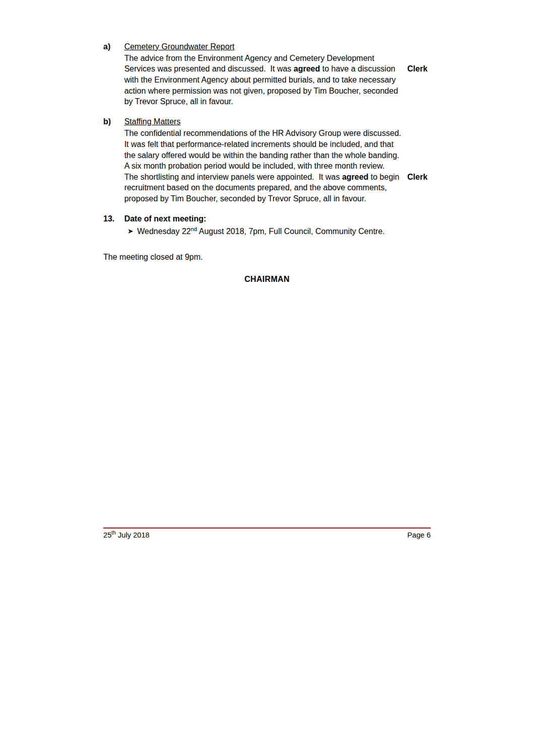a)
Cemetery Groundwater Report
The advice from the Environment Agency and Cemetery Development
Services was presented and discussed. It was agreed to have a discussion
Clerk
with the Environment Agency about permitted burials, and to take necessary
action where permission was not given, proposed by Tim Boucher, seconded
by Trevor Spruce, all in favour.
b)
Staffing Matters
The confidential recommendations of the HR Advisory Group were discussed.
It was felt that performance-related increments should be included, and that
the salary offered would be within the banding rather than the whole banding.
A six month probation period would be included, with three month review.
The shortlisting and interview panels were appointed. It was agreed to begin
Clerk
recruitment based on the documents prepared, and the above comments,
proposed by Tim Boucher, seconded by Trevor Spruce, all in favour.
13.
Date of next meeting:
Wednesday 22nd August 2018, 7pm, Full Council, Community Centre.
The meeting closed at 9pm.
CHAIRMAN
25th July 2018
Page 6